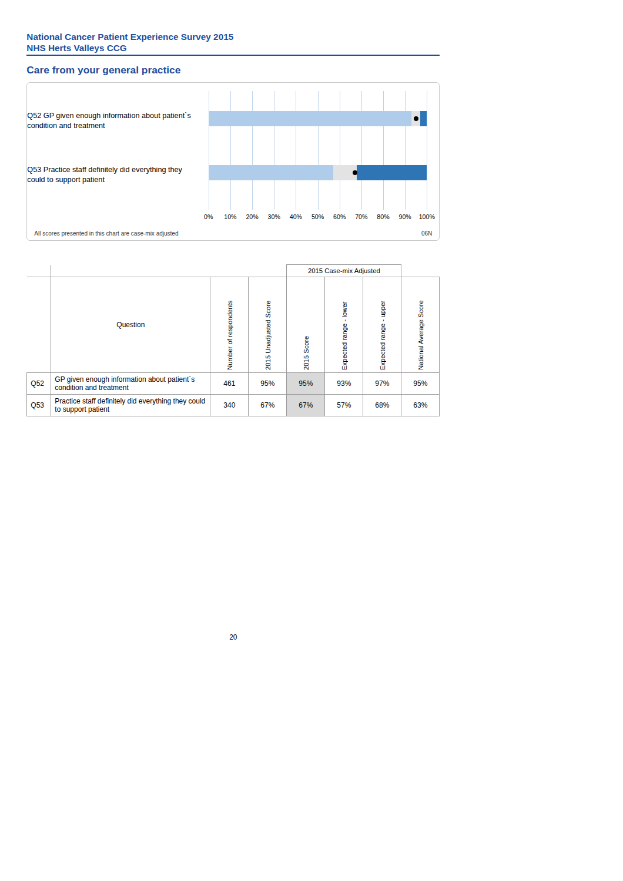National Cancer Patient Experience Survey 2015
NHS Herts Valleys CCG
Care from your general practice
Q52 GP given enough information about patient`s condition and treatment
Q53 Practice staff definitely did everything they could to support patient
0% 10% 20% 30% 40% 50% 60% 70% 80% 90% 100%
All scores presented in this chart are case-mix adjusted
06N
| | | | | 2015 Case-mix Adjusted | |
| --- | --- | --- | --- | --- | --- |
| | Question | Number of respondents | 2015 Unadjusted Score | 2015 Score | Expected range - lower | Expected range - upper | National Average Score |
| Q52 | GP given enough information about patient`s condition and treatment | 461 | 95% | 95% | 93% | 97% | 95% |
| Q53 | Practice staff definitely did everything they could to support patient | 340 | 67% | 67% | 57% | 68% | 63% |
20